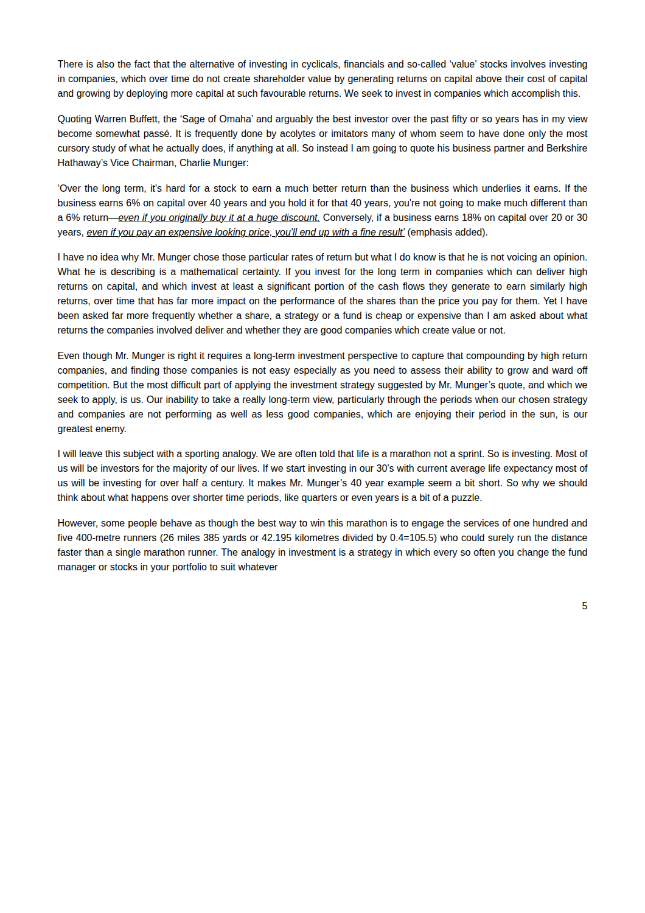There is also the fact that the alternative of investing in cyclicals, financials and so-called ‘value’ stocks involves investing in companies, which over time do not create shareholder value by generating returns on capital above their cost of capital and growing by deploying more capital at such favourable returns. We seek to invest in companies which accomplish this.
Quoting Warren Buffett, the ‘Sage of Omaha’ and arguably the best investor over the past fifty or so years has in my view become somewhat passé. It is frequently done by acolytes or imitators many of whom seem to have done only the most cursory study of what he actually does, if anything at all. So instead I am going to quote his business partner and Berkshire Hathaway’s Vice Chairman, Charlie Munger:
‘Over the long term, it's hard for a stock to earn a much better return than the business which underlies it earns. If the business earns 6% on capital over 40 years and you hold it for that 40 years, you're not going to make much different than a 6% return—even if you originally buy it at a huge discount. Conversely, if a business earns 18% on capital over 20 or 30 years, even if you pay an expensive looking price, you'll end up with a fine result’ (emphasis added).
I have no idea why Mr. Munger chose those particular rates of return but what I do know is that he is not voicing an opinion. What he is describing is a mathematical certainty. If you invest for the long term in companies which can deliver high returns on capital, and which invest at least a significant portion of the cash flows they generate to earn similarly high returns, over time that has far more impact on the performance of the shares than the price you pay for them. Yet I have been asked far more frequently whether a share, a strategy or a fund is cheap or expensive than I am asked about what returns the companies involved deliver and whether they are good companies which create value or not.
Even though Mr. Munger is right it requires a long-term investment perspective to capture that compounding by high return companies, and finding those companies is not easy especially as you need to assess their ability to grow and ward off competition. But the most difficult part of applying the investment strategy suggested by Mr. Munger’s quote, and which we seek to apply, is us. Our inability to take a really long-term view, particularly through the periods when our chosen strategy and companies are not performing as well as less good companies, which are enjoying their period in the sun, is our greatest enemy.
I will leave this subject with a sporting analogy. We are often told that life is a marathon not a sprint. So is investing. Most of us will be investors for the majority of our lives. If we start investing in our 30’s with current average life expectancy most of us will be investing for over half a century. It makes Mr. Munger’s 40 year example seem a bit short. So why we should think about what happens over shorter time periods, like quarters or even years is a bit of a puzzle.
However, some people behave as though the best way to win this marathon is to engage the services of one hundred and five 400-metre runners (26 miles 385 yards or 42.195 kilometres divided by 0.4=105.5) who could surely run the distance faster than a single marathon runner. The analogy in investment is a strategy in which every so often you change the fund manager or stocks in your portfolio to suit whatever
5